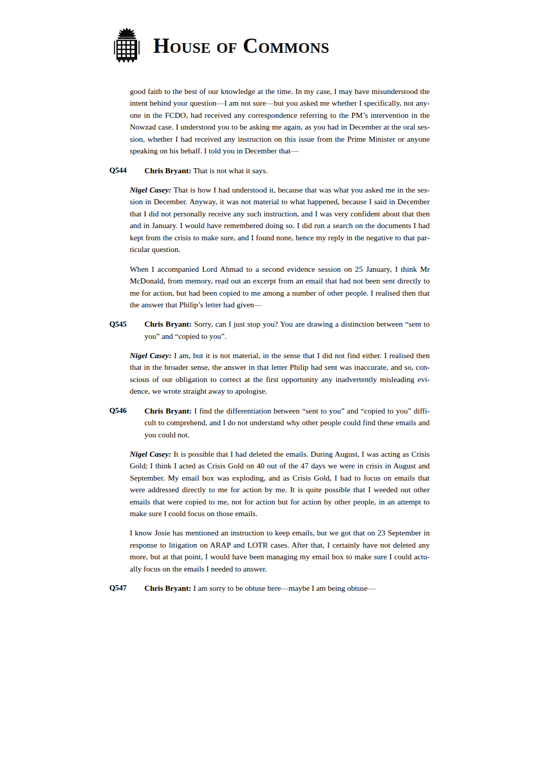House of Commons
good faith to the best of our knowledge at the time. In my case, I may have misunderstood the intent behind your question—I am not sure—but you asked me whether I specifically, not anyone in the FCDO, had received any correspondence referring to the PM’s intervention in the Nowzad case. I understood you to be asking me again, as you had in December at the oral session, whether I had received any instruction on this issue from the Prime Minister or anyone speaking on his behalf. I told you in December that—
Q544
Chris Bryant: That is not what it says.
Nigel Casey: That is how I had understood it, because that was what you asked me in the session in December. Anyway, it was not material to what happened, because I said in December that I did not personally receive any such instruction, and I was very confident about that then and in January. I would have remembered doing so. I did run a search on the documents I had kept from the crisis to make sure, and I found none, hence my reply in the negative to that particular question.
When I accompanied Lord Ahmad to a second evidence session on 25 January, I think Mr McDonald, from memory, read out an excerpt from an email that had not been sent directly to me for action, but had been copied to me among a number of other people. I realised then that the answer that Philip’s letter had given—
Q545
Chris Bryant: Sorry, can I just stop you? You are drawing a distinction between “sent to you” and “copied to you”.
Nigel Casey: I am, but it is not material, in the sense that I did not find either. I realised then that in the broader sense, the answer in that letter Philip had sent was inaccurate, and so, conscious of our obligation to correct at the first opportunity any inadvertently misleading evidence, we wrote straight away to apologise.
Q546
Chris Bryant: I find the differentiation between “sent to you” and “copied to you” difficult to comprehend, and I do not understand why other people could find these emails and you could not.
Nigel Casey: It is possible that I had deleted the emails. During August, I was acting as Crisis Gold; I think I acted as Crisis Gold on 40 out of the 47 days we were in crisis in August and September. My email box was exploding, and as Crisis Gold, I had to focus on emails that were addressed directly to me for action by me. It is quite possible that I weeded out other emails that were copied to me, not for action but for action by other people, in an attempt to make sure I could focus on those emails.
I know Josie has mentioned an instruction to keep emails, but we got that on 23 September in response to litigation on ARAP and LOTR cases. After that, I certainly have not deleted any more, but at that point, I would have been managing my email box to make sure I could actually focus on the emails I needed to answer.
Q547
Chris Bryant: I am sorry to be obtuse here—maybe I am being obtuse—